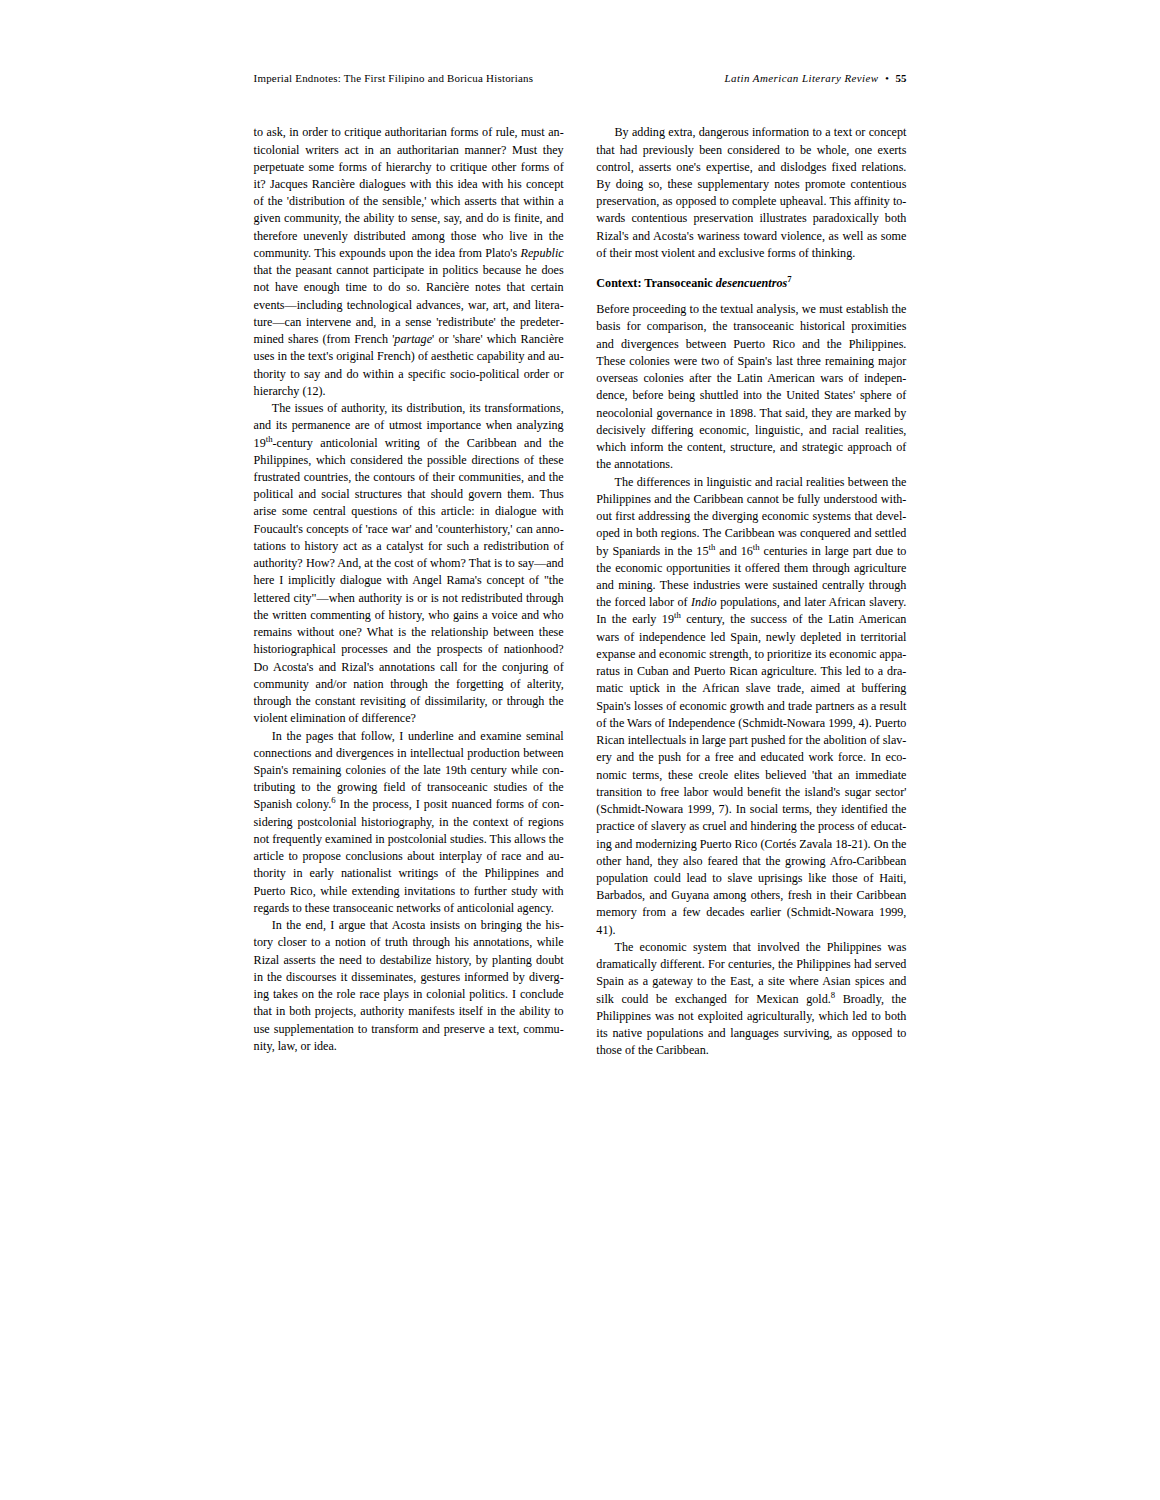Imperial Endnotes: The First Filipino and Boricua Historians Latin American Literary Review • 55
to ask, in order to critique authoritarian forms of rule, must anticolonial writers act in an authoritarian manner? Must they perpetuate some forms of hierarchy to critique other forms of it? Jacques Rancière dialogues with this idea with his concept of the 'distribution of the sensible,' which asserts that within a given community, the ability to sense, say, and do is finite, and therefore unevenly distributed among those who live in the community. This expounds upon the idea from Plato's Republic that the peasant cannot participate in politics because he does not have enough time to do so. Rancière notes that certain events—including technological advances, war, art, and literature—can intervene and, in a sense 'redistribute' the predetermined shares (from French 'partage' or 'share' which Rancière uses in the text's original French) of aesthetic capability and authority to say and do within a specific socio-political order or hierarchy (12).
The issues of authority, its distribution, its transformations, and its permanence are of utmost importance when analyzing 19th-century anticolonial writing of the Caribbean and the Philippines, which considered the possible directions of these frustrated countries, the contours of their communities, and the political and social structures that should govern them. Thus arise some central questions of this article: in dialogue with Foucault's concepts of 'race war' and 'counterhistory,' can annotations to history act as a catalyst for such a redistribution of authority? How? And, at the cost of whom? That is to say—and here I implicitly dialogue with Angel Rama's concept of "the lettered city"—when authority is or is not redistributed through the written commenting of history, who gains a voice and who remains without one? What is the relationship between these historiographical processes and the prospects of nationhood? Do Acosta's and Rizal's annotations call for the conjuring of community and/or nation through the forgetting of alterity, through the constant revisiting of dissimilarity, or through the violent elimination of difference?
In the pages that follow, I underline and examine seminal connections and divergences in intellectual production between Spain's remaining colonies of the late 19th century while contributing to the growing field of transoceanic studies of the Spanish colony.6 In the process, I posit nuanced forms of considering postcolonial historiography, in the context of regions not frequently examined in postcolonial studies. This allows the article to propose conclusions about interplay of race and authority in early nationalist writings of the Philippines and Puerto Rico, while extending invitations to further study with regards to these transoceanic networks of anticolonial agency.
In the end, I argue that Acosta insists on bringing the history closer to a notion of truth through his annotations, while Rizal asserts the need to destabilize history, by planting doubt in the discourses it disseminates, gestures informed by diverging takes on the role race plays in colonial politics. I conclude that in both projects, authority manifests itself in the ability to use supplementation to transform and preserve a text, community, law, or idea.
By adding extra, dangerous information to a text or concept that had previously been considered to be whole, one exerts control, asserts one's expertise, and dislodges fixed relations. By doing so, these supplementary notes promote contentious preservation, as opposed to complete upheaval. This affinity towards contentious preservation illustrates paradoxically both Rizal's and Acosta's wariness toward violence, as well as some of their most violent and exclusive forms of thinking.
Context: Transoceanic desencuentros7
Before proceeding to the textual analysis, we must establish the basis for comparison, the transoceanic historical proximities and divergences between Puerto Rico and the Philippines. These colonies were two of Spain's last three remaining major overseas colonies after the Latin American wars of independence, before being shuttled into the United States' sphere of neocolonial governance in 1898. That said, they are marked by decisively differing economic, linguistic, and racial realities, which inform the content, structure, and strategic approach of the annotations.
The differences in linguistic and racial realities between the Philippines and the Caribbean cannot be fully understood without first addressing the diverging economic systems that developed in both regions. The Caribbean was conquered and settled by Spaniards in the 15th and 16th centuries in large part due to the economic opportunities it offered them through agriculture and mining. These industries were sustained centrally through the forced labor of Indio populations, and later African slavery. In the early 19th century, the success of the Latin American wars of independence led Spain, newly depleted in territorial expanse and economic strength, to prioritize its economic apparatus in Cuban and Puerto Rican agriculture. This led to a dramatic uptick in the African slave trade, aimed at buffering Spain's losses of economic growth and trade partners as a result of the Wars of Independence (Schmidt-Nowara 1999, 4). Puerto Rican intellectuals in large part pushed for the abolition of slavery and the push for a free and educated work force. In economic terms, these creole elites believed 'that an immediate transition to free labor would benefit the island's sugar sector' (Schmidt-Nowara 1999, 7). In social terms, they identified the practice of slavery as cruel and hindering the process of educating and modernizing Puerto Rico (Cortés Zavala 18-21). On the other hand, they also feared that the growing Afro-Caribbean population could lead to slave uprisings like those of Haiti, Barbados, and Guyana among others, fresh in their Caribbean memory from a few decades earlier (Schmidt-Nowara 1999, 41).
The economic system that involved the Philippines was dramatically different. For centuries, the Philippines had served Spain as a gateway to the East, a site where Asian spices and silk could be exchanged for Mexican gold.8 Broadly, the Philippines was not exploited agriculturally, which led to both its native populations and languages surviving, as opposed to those of the Caribbean.